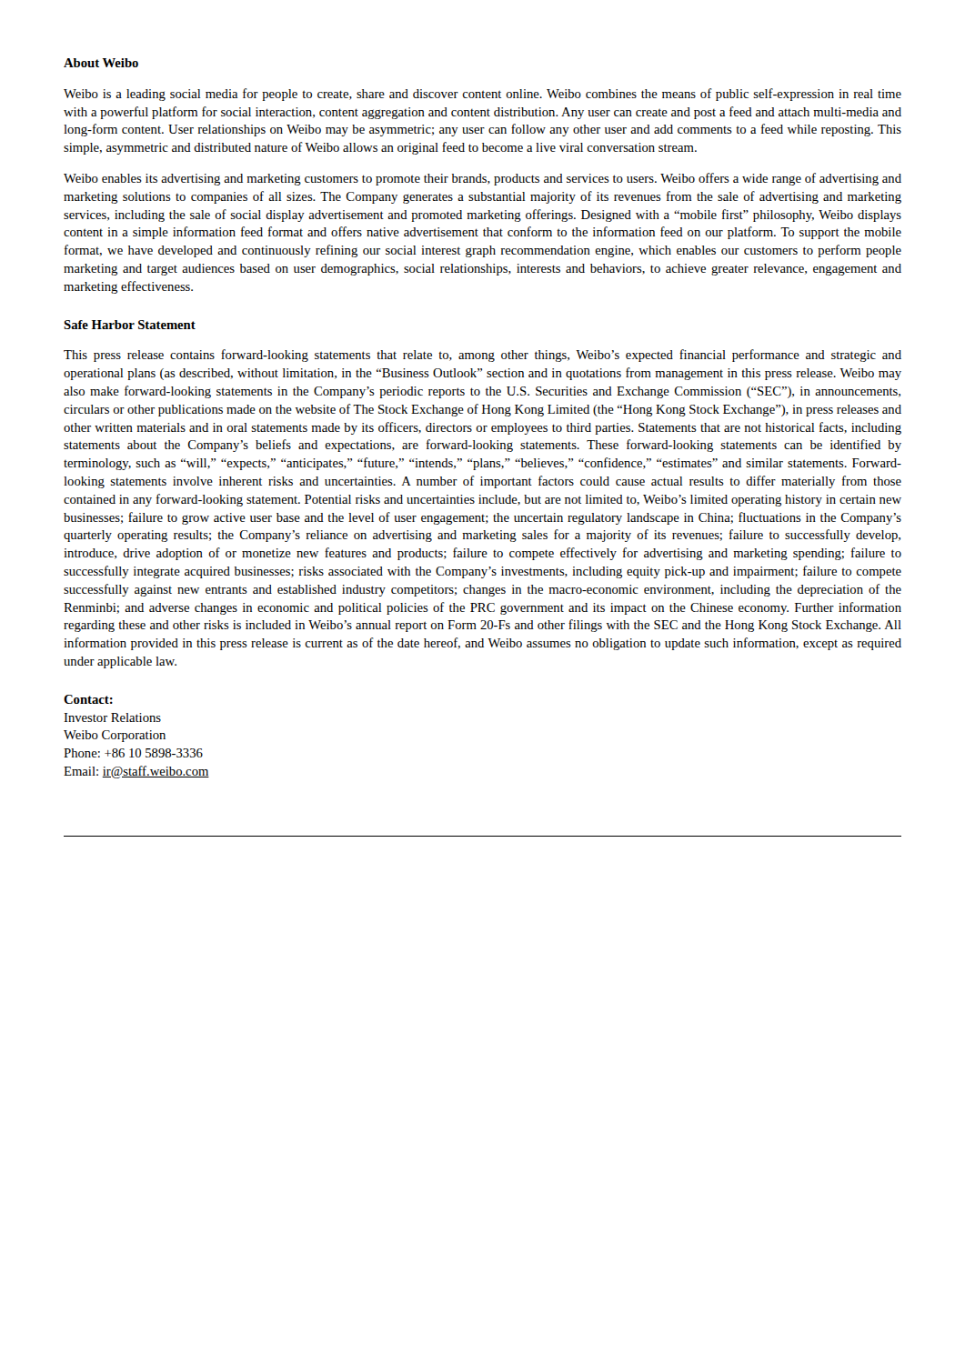About Weibo
Weibo is a leading social media for people to create, share and discover content online. Weibo combines the means of public self-expression in real time with a powerful platform for social interaction, content aggregation and content distribution. Any user can create and post a feed and attach multi-media and long-form content. User relationships on Weibo may be asymmetric; any user can follow any other user and add comments to a feed while reposting. This simple, asymmetric and distributed nature of Weibo allows an original feed to become a live viral conversation stream.
Weibo enables its advertising and marketing customers to promote their brands, products and services to users. Weibo offers a wide range of advertising and marketing solutions to companies of all sizes. The Company generates a substantial majority of its revenues from the sale of advertising and marketing services, including the sale of social display advertisement and promoted marketing offerings. Designed with a “mobile first” philosophy, Weibo displays content in a simple information feed format and offers native advertisement that conform to the information feed on our platform. To support the mobile format, we have developed and continuously refining our social interest graph recommendation engine, which enables our customers to perform people marketing and target audiences based on user demographics, social relationships, interests and behaviors, to achieve greater relevance, engagement and marketing effectiveness.
Safe Harbor Statement
This press release contains forward-looking statements that relate to, among other things, Weibo’s expected financial performance and strategic and operational plans (as described, without limitation, in the “Business Outlook” section and in quotations from management in this press release. Weibo may also make forward-looking statements in the Company’s periodic reports to the U.S. Securities and Exchange Commission (“SEC”), in announcements, circulars or other publications made on the website of The Stock Exchange of Hong Kong Limited (the “Hong Kong Stock Exchange”), in press releases and other written materials and in oral statements made by its officers, directors or employees to third parties. Statements that are not historical facts, including statements about the Company’s beliefs and expectations, are forward-looking statements. These forward-looking statements can be identified by terminology, such as “will,” “expects,” “anticipates,” “future,” “intends,” “plans,” “believes,” “confidence,” “estimates” and similar statements. Forward-looking statements involve inherent risks and uncertainties. A number of important factors could cause actual results to differ materially from those contained in any forward-looking statement. Potential risks and uncertainties include, but are not limited to, Weibo’s limited operating history in certain new businesses; failure to grow active user base and the level of user engagement; the uncertain regulatory landscape in China; fluctuations in the Company’s quarterly operating results; the Company’s reliance on advertising and marketing sales for a majority of its revenues; failure to successfully develop, introduce, drive adoption of or monetize new features and products; failure to compete effectively for advertising and marketing spending; failure to successfully integrate acquired businesses; risks associated with the Company’s investments, including equity pick-up and impairment; failure to compete successfully against new entrants and established industry competitors; changes in the macro-economic environment, including the depreciation of the Renminbi; and adverse changes in economic and political policies of the PRC government and its impact on the Chinese economy. Further information regarding these and other risks is included in Weibo’s annual report on Form 20-Fs and other filings with the SEC and the Hong Kong Stock Exchange. All information provided in this press release is current as of the date hereof, and Weibo assumes no obligation to update such information, except as required under applicable law.
Contact:
Investor Relations
Weibo Corporation
Phone: +86 10 5898-3336
Email: ir@staff.weibo.com